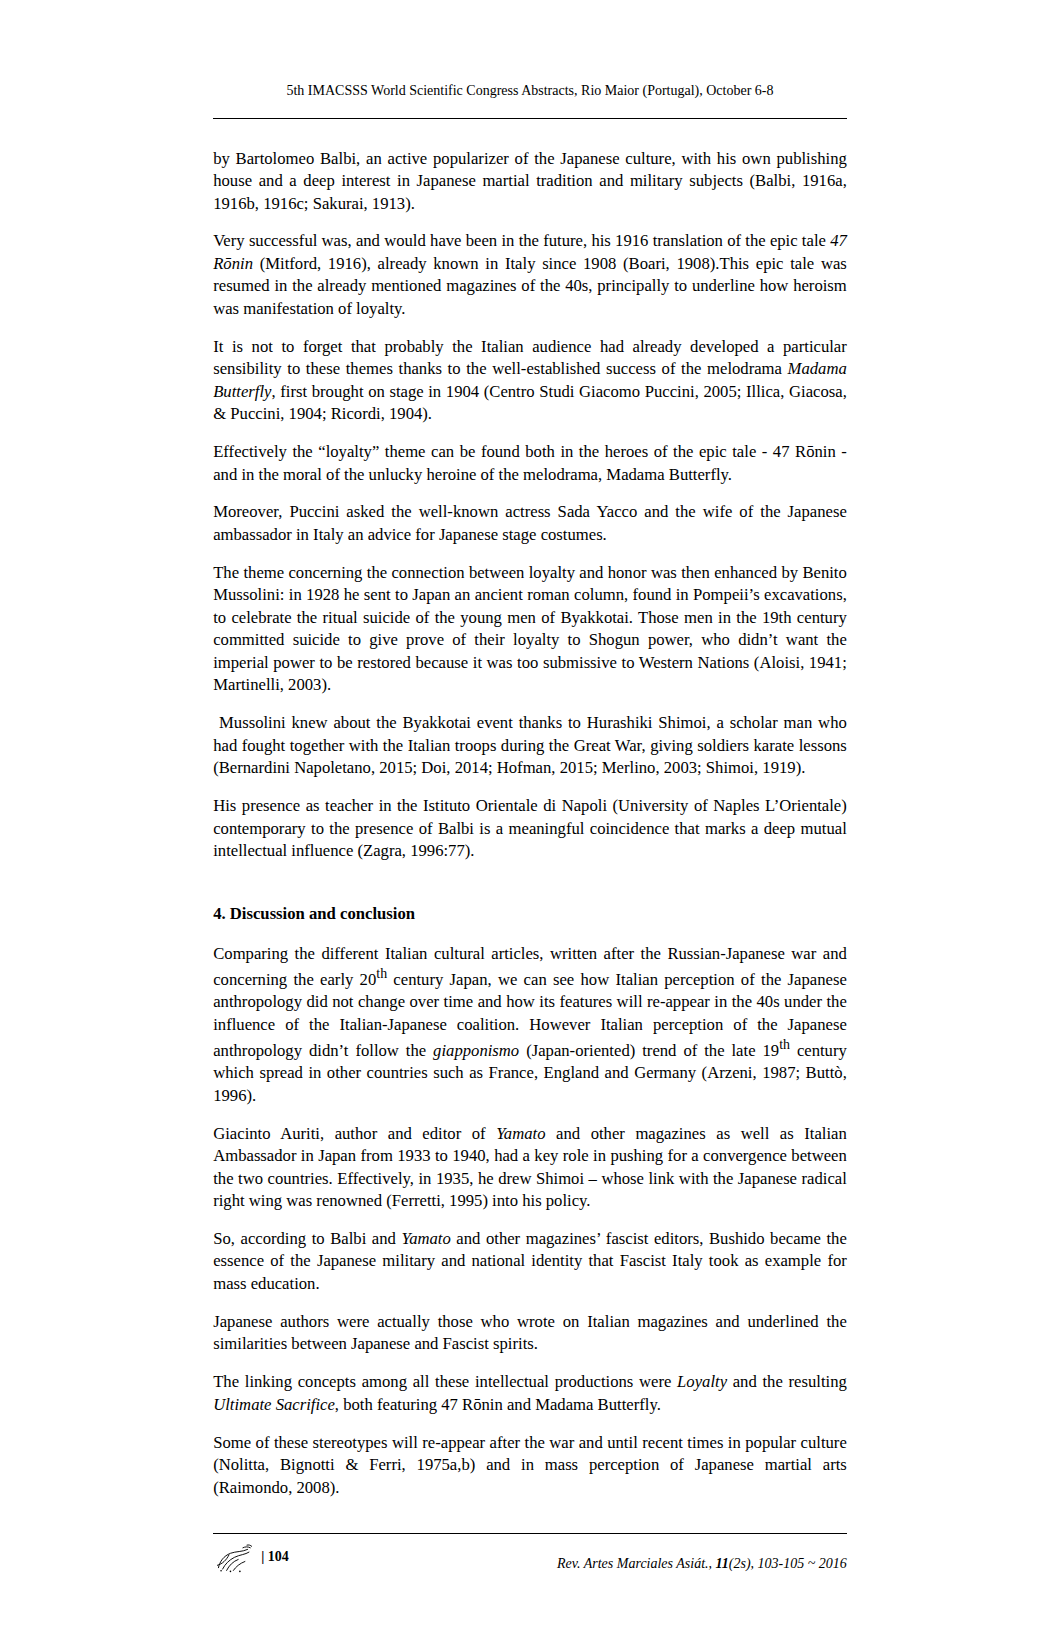5th IMACSSS World Scientific Congress Abstracts, Rio Maior (Portugal), October 6-8
by Bartolomeo Balbi, an active popularizer of the Japanese culture, with his own publishing house and a deep interest in Japanese martial tradition and military subjects (Balbi, 1916a, 1916b, 1916c; Sakurai, 1913).
Very successful was, and would have been in the future, his 1916 translation of the epic tale 47 Rōnin (Mitford, 1916), already known in Italy since 1908 (Boari, 1908).This epic tale was resumed in the already mentioned magazines of the 40s, principally to underline how heroism was manifestation of loyalty.
It is not to forget that probably the Italian audience had already developed a particular sensibility to these themes thanks to the well-established success of the melodrama Madama Butterfly, first brought on stage in 1904 (Centro Studi Giacomo Puccini, 2005; Illica, Giacosa, & Puccini, 1904; Ricordi, 1904).
Effectively the “loyalty” theme can be found both in the heroes of the epic tale - 47 Rōnin - and in the moral of the unlucky heroine of the melodrama, Madama Butterfly.
Moreover, Puccini asked the well-known actress Sada Yacco and the wife of the Japanese ambassador in Italy an advice for Japanese stage costumes.
The theme concerning the connection between loyalty and honor was then enhanced by Benito Mussolini: in 1928 he sent to Japan an ancient roman column, found in Pompeii’s excavations, to celebrate the ritual suicide of the young men of Byakkotai. Those men in the 19th century committed suicide to give prove of their loyalty to Shogun power, who didn’t want the imperial power to be restored because it was too submissive to Western Nations (Aloisi, 1941; Martinelli, 2003).
Mussolini knew about the Byakkotai event thanks to Hurashiki Shimoi, a scholar man who had fought together with the Italian troops during the Great War, giving soldiers karate lessons (Bernardini Napoletano, 2015; Doi, 2014; Hofman, 2015; Merlino, 2003; Shimoi, 1919).
His presence as teacher in the Istituto Orientale di Napoli (University of Naples L’Orientale) contemporary to the presence of Balbi is a meaningful coincidence that marks a deep mutual intellectual influence (Zagra, 1996:77).
4. Discussion and conclusion
Comparing the different Italian cultural articles, written after the Russian-Japanese war and concerning the early 20th century Japan, we can see how Italian perception of the Japanese anthropology did not change over time and how its features will re-appear in the 40s under the influence of the Italian-Japanese coalition. However Italian perception of the Japanese anthropology didn’t follow the giapponismo (Japan-oriented) trend of the late 19th century which spread in other countries such as France, England and Germany (Arzeni, 1987; Buttò, 1996).
Giacinto Auriti, author and editor of Yamato and other magazines as well as Italian Ambassador in Japan from 1933 to 1940, had a key role in pushing for a convergence between the two countries. Effectively, in 1935, he drew Shimoi – whose link with the Japanese radical right wing was renowned (Ferretti, 1995) into his policy.
So, according to Balbi and Yamato and other magazines’ fascist editors, Bushido became the essence of the Japanese military and national identity that Fascist Italy took as example for mass education.
Japanese authors were actually those who wrote on Italian magazines and underlined the similarities between Japanese and Fascist spirits.
The linking concepts among all these intellectual productions were Loyalty and the resulting Ultimate Sacrifice, both featuring 47 Rōnin and Madama Butterfly.
Some of these stereotypes will re-appear after the war and until recent times in popular culture (Nolitta, Bignotti & Ferri, 1975a,b) and in mass perception of Japanese martial arts (Raimondo, 2008).
| 104
Rev. Artes Marciales Asiát., 11(2s), 103-105 ~ 2016